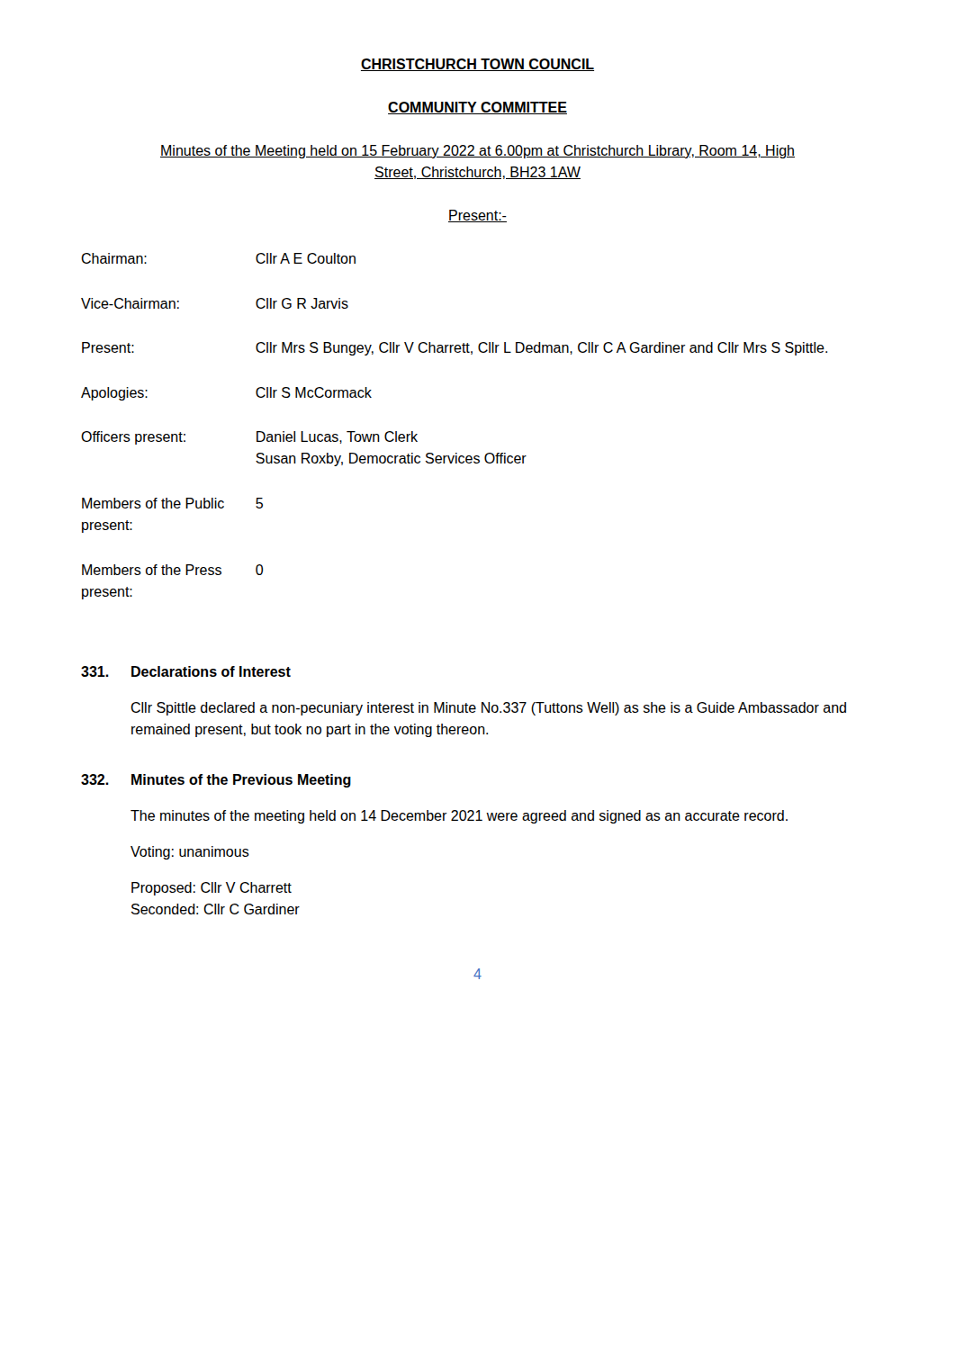CHRISTCHURCH TOWN COUNCIL
COMMUNITY COMMITTEE
Minutes of the Meeting held on 15 February 2022 at 6.00pm at Christchurch Library, Room 14, High Street, Christchurch, BH23 1AW
Present:-
| Chairman: | Cllr A E Coulton |
| Vice-Chairman: | Cllr G R Jarvis |
| Present: | Cllr Mrs S Bungey, Cllr V Charrett, Cllr L Dedman, Cllr C A Gardiner and Cllr Mrs S Spittle. |
| Apologies: | Cllr S McCormack |
| Officers present: | Daniel Lucas, Town Clerk Susan Roxby, Democratic Services Officer |
| Members of the Public present: | 5 |
| Members of the Press present: | 0 |
331. Declarations of Interest
Cllr Spittle declared a non-pecuniary interest in Minute No.337 (Tuttons Well) as she is a Guide Ambassador and remained present, but took no part in the voting thereon.
332. Minutes of the Previous Meeting
The minutes of the meeting held on 14 December 2021 were agreed and signed as an accurate record.
Voting: unanimous
Proposed: Cllr V Charrett
Seconded: Cllr C Gardiner
4